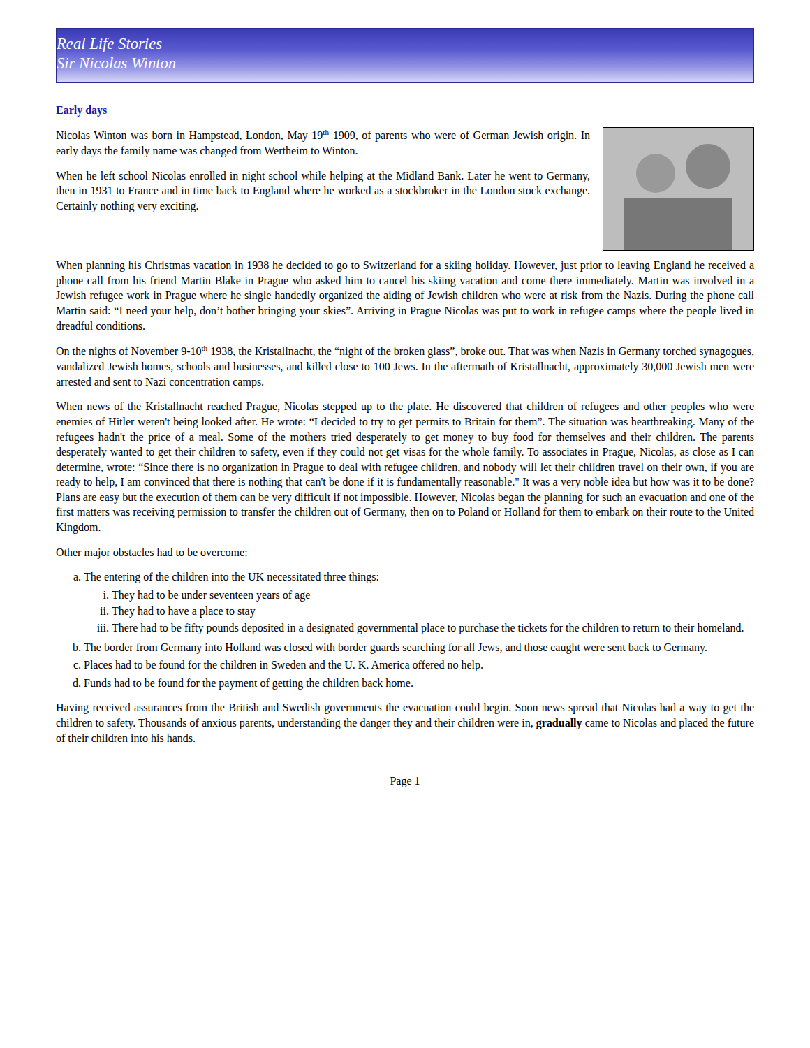Real Life Stories
Sir Nicolas Winton
Early days
Nicolas Winton was born in Hampstead, London, May 19th 1909, of parents who were of German Jewish origin. In early days the family name was changed from Wertheim to Winton.
When he left school Nicolas enrolled in night school while helping at the Midland Bank. Later he went to Germany, then in 1931 to France and in time back to England where he worked as a stockbroker in the London stock exchange. Certainly nothing very exciting.
When planning his Christmas vacation in 1938 he decided to go to Switzerland for a skiing holiday. However, just prior to leaving England he received a phone call from his friend Martin Blake in Prague who asked him to cancel his skiing vacation and come there immediately. Martin was involved in a Jewish refugee work in Prague where he single handedly organized the aiding of Jewish children who were at risk from the Nazis. During the phone call Martin said: “I need your help, don’t bother bringing your skies”. Arriving in Prague Nicolas was put to work in refugee camps where the people lived in dreadful conditions.
On the nights of November 9-10th 1938, the Kristallnacht, the “night of the broken glass”, broke out. That was when Nazis in Germany torched synagogues, vandalized Jewish homes, schools and businesses, and killed close to 100 Jews. In the aftermath of Kristallnacht, approximately 30,000 Jewish men were arrested and sent to Nazi concentration camps.
When news of the Kristallnacht reached Prague, Nicolas stepped up to the plate. He discovered that children of refugees and other peoples who were enemies of Hitler weren't being looked after. He wrote: “I decided to try to get permits to Britain for them”. The situation was heartbreaking. Many of the refugees hadn't the price of a meal. Some of the mothers tried desperately to get money to buy food for themselves and their children. The parents desperately wanted to get their children to safety, even if they could not get visas for the whole family. To associates in Prague, Nicolas, as close as I can determine, wrote: “Since there is no organization in Prague to deal with refugee children, and nobody will let their children travel on their own, if you are ready to help, I am convinced that there is nothing that can't be done if it is fundamentally reasonable." It was a very noble idea but how was it to be done? Plans are easy but the execution of them can be very difficult if not impossible. However, Nicolas began the planning for such an evacuation and one of the first matters was receiving permission to transfer the children out of Germany, then on to Poland or Holland for them to embark on their route to the United Kingdom.
Other major obstacles had to be overcome:
The entering of the children into the UK necessitated three things:
They had to be under seventeen years of age
They had to have a place to stay
There had to be fifty pounds deposited in a designated governmental place to purchase the tickets for the children to return to their homeland.
The border from Germany into Holland was closed with border guards searching for all Jews, and those caught were sent back to Germany.
Places had to be found for the children in Sweden and the U. K. America offered no help.
Funds had to be found for the payment of getting the children back home.
Having received assurances from the British and Swedish governments the evacuation could begin. Soon news spread that Nicolas had a way to get the children to safety. Thousands of anxious parents, understanding the danger they and their children were in, gradually came to Nicolas and placed the future of their children into his hands.
Page 1